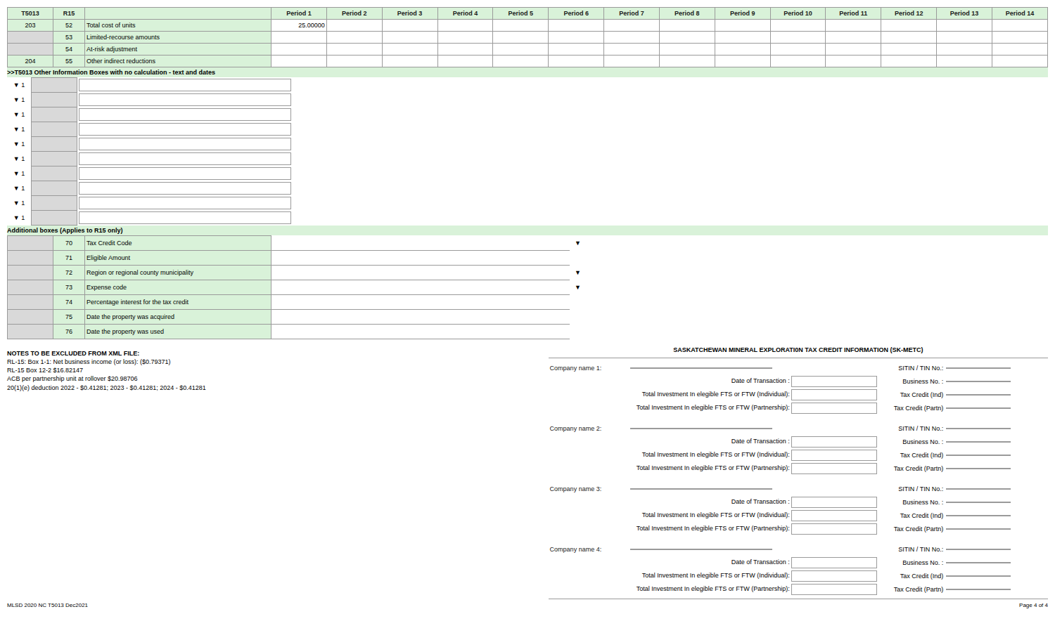| T5013 | R15 | | Period 1 | Period 2 | Period 3 | Period 4 | Period 5 | Period 6 | Period 7 | Period 8 | Period 9 | Period 10 | Period 11 | Period 12 | Period 13 | Period 14 |
| --- | --- | --- | --- | --- | --- | --- | --- | --- | --- | --- | --- | --- | --- | --- | --- | --- |
| 203 | 52 | Total cost of units | 25.00000 | | | | | | | | | | | | | |
| N/A | 53 | Limited-recourse amounts | | | | | | | | | | | | | | |
| N/A | 54 | At-risk adjustment | | | | | | | | | | | | | | |
| 204 | 55 | Other indirect reductions | | | | | | | | | | | | | | |
>>T5013 Other Information Boxes with no calculation - text and dates
| ▼ 1 | N/A | |
| ▼ 1 | N/A | |
| ▼ 1 | N/A | |
| ▼ 1 | N/A | |
| ▼ 1 | N/A | |
| ▼ 1 | N/A | |
| ▼ 1 | N/A | |
| ▼ 1 | N/A | |
| ▼ 1 | N/A | |
| ▼ 1 | N/A | |
Additional boxes (Applies to R15 only)
| N/A | 70 | Tax Credit Code | | ▼ |
| N/A | 71 | Eligible Amount | | |
| N/A | 72 | Region or regional county municipality | | ▼ |
| N/A | 73 | Expense code | | ▼ |
| N/A | 74 | Percentage interest for the tax credit | | |
| N/A | 75 | Date the property was acquired | | |
| N/A | 76 | Date the property was used | | |
NOTES TO BE EXCLUDED FROM XML FILE:
RL-15: Box 1-1: Net business income (or loss): ($0.79371)
RL-15 Box 12-2 $16.82147
ACB per partnership unit at rollover $20.98706
20(1)(e) deduction 2022 - $0.41281; 2023 - $0.41281; 2024 - $0.41281
SASKATCHEWAN MINERAL EXPLORATI0N TAX CREDIT INFORMATION (SK-METC)
| Company name 1: | | SITIN / TIN No.: | |
| Date of Transaction : | Business No. : | |
| Total Investment In elegible FTS or FTW (Individual): | Tax Credit (Ind) | |
| Total Investment In elegible FTS or FTW (Partnership): | Tax Credit (Partn) | |
| Company name 2: | | SITIN / TIN No.: | |
| Date of Transaction : | Business No. : | |
| Total Investment In elegible FTS or FTW (Individual): | Tax Credit (Ind) | |
| Total Investment In elegible FTS or FTW (Partnership): | Tax Credit (Partn) | |
| Company name 3: | | SITIN / TIN No.: | |
| Date of Transaction : | Business No. : | |
| Total Investment In elegible FTS or FTW (Individual): | Tax Credit (Ind) | |
| Total Investment In elegible FTS or FTW (Partnership): | Tax Credit (Partn) | |
| Company name 4: | | SITIN / TIN No.: | |
| Date of Transaction : | Business No. : | |
| Total Investment In elegible FTS or FTW (Individual): | Tax Credit (Ind) | |
| Total Investment In elegible FTS or FTW (Partnership): | Tax Credit (Partn) | |
MLSD 2020 NC T5013 Dec2021 Page 4 of 4